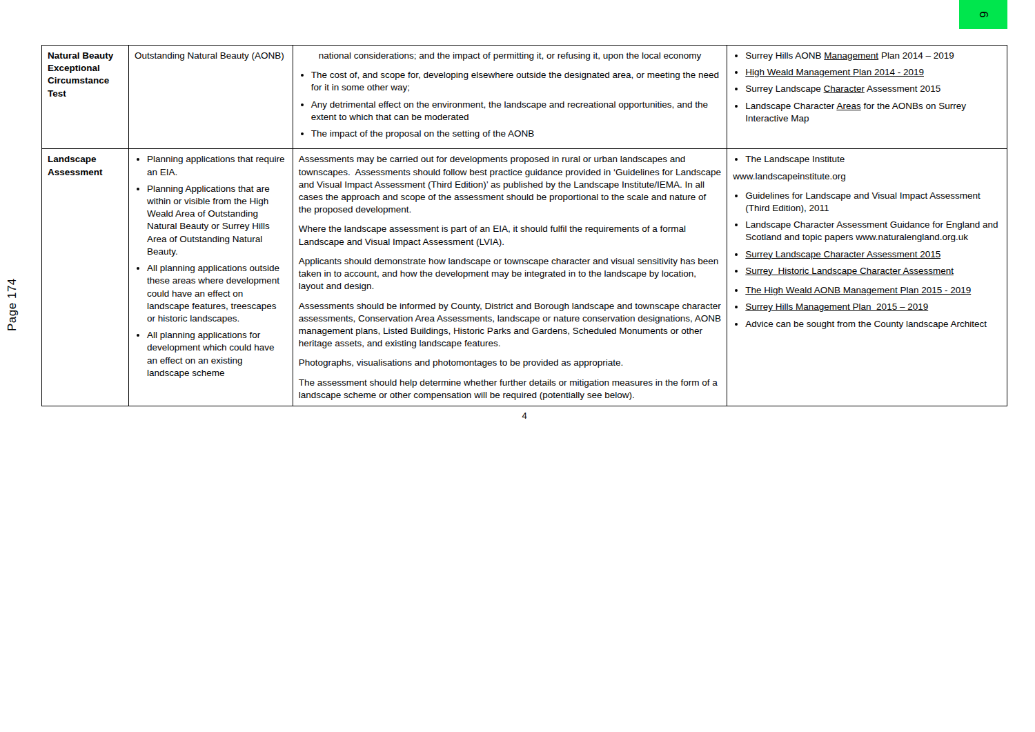6
Page 174
| Natural Beauty Exceptional Circumstance Test | Outstanding Natural Beauty (AONB) | national considerations; and the impact of permitting it, or refusing it, upon the local economy The cost of, and scope for, developing elsewhere outside the designated area, or meeting the need for it in some other way; Any detrimental effect on the environment, the landscape and recreational opportunities, and the extent to which that can be moderated The impact of the proposal on the setting of the AONB | Surrey Hills AONB Management Plan 2014 – 2019 High Weald Management Plan 2014 - 2019 Surrey Landscape Character Assessment 2015 Landscape Character Areas for the AONBs on Surrey Interactive Map |
| Landscape Assessment | Planning applications that require an EIA. Planning Applications that are within or visible from the High Weald Area of Outstanding Natural Beauty or Surrey Hills Area of Outstanding Natural Beauty. All planning applications outside these areas where development could have an effect on landscape features, treescapes or historic landscapes. All planning applications for development which could have an effect on an existing landscape scheme | Assessments may be carried out for developments proposed in rural or urban landscapes and townscapes. Assessments should follow best practice guidance provided in ‘Guidelines for Landscape and Visual Impact Assessment (Third Edition)’ as published by the Landscape Institute/IEMA. In all cases the approach and scope of the assessment should be proportional to the scale and nature of the proposed development. Where the landscape assessment is part of an EIA, it should fulfil the requirements of a formal Landscape and Visual Impact Assessment (LVIA). Applicants should demonstrate how landscape or townscape character and visual sensitivity has been taken in to account, and how the development may be integrated in to the landscape by location, layout and design. Assessments should be informed by County, District and Borough landscape and townscape character assessments, Conservation Area Assessments, landscape or nature conservation designations, AONB management plans, Listed Buildings, Historic Parks and Gardens, Scheduled Monuments or other heritage assets, and existing landscape features. Photographs, visualisations and photomontages to be provided as appropriate. The assessment should help determine whether further details or mitigation measures in the form of a landscape scheme or other compensation will be required (potentially see below). | The Landscape Institute www.landscapeinstitute.org Guidelines for Landscape and Visual Impact Assessment (Third Edition), 2011 Landscape Character Assessment Guidance for England and Scotland and topic papers www.naturalengland.org.uk Surrey Landscape Character Assessment 2015 Surrey Historic Landscape Character Assessment The High Weald AONB Management Plan 2015 - 2019 Surrey Hills Management Plan 2015 – 2019 Advice can be sought from the County landscape Architect |
4